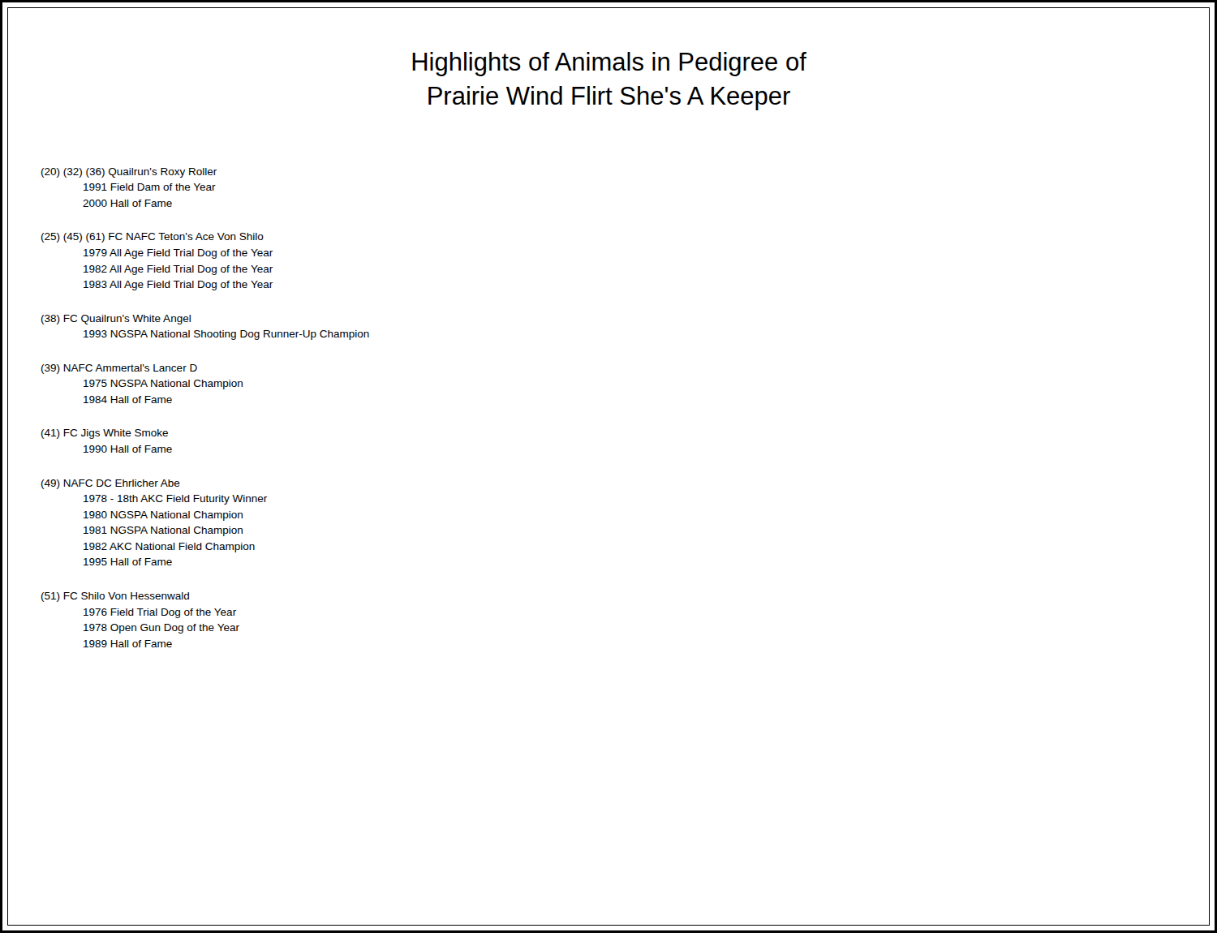Highlights of Animals in Pedigree of
Prairie Wind Flirt She's A Keeper
(20) (32) (36) Quailrun's Roxy Roller
1991 Field Dam of the Year
2000 Hall of Fame
(25) (45) (61) FC NAFC Teton's Ace Von Shilo
1979 All Age Field Trial Dog of the Year
1982 All Age Field Trial Dog of the Year
1983 All Age Field Trial Dog of the Year
(38) FC Quailrun's White Angel
1993 NGSPA National Shooting Dog Runner-Up Champion
(39) NAFC Ammertal's Lancer D
1975 NGSPA National Champion
1984 Hall of Fame
(41) FC Jigs White Smoke
1990 Hall of Fame
(49) NAFC DC Ehrlicher Abe
1978 - 18th AKC Field Futurity Winner
1980 NGSPA National Champion
1981 NGSPA National Champion
1982 AKC National Field Champion
1995 Hall of Fame
(51) FC Shilo Von Hessenwald
1976 Field Trial Dog of the Year
1978 Open Gun Dog of the Year
1989 Hall of Fame